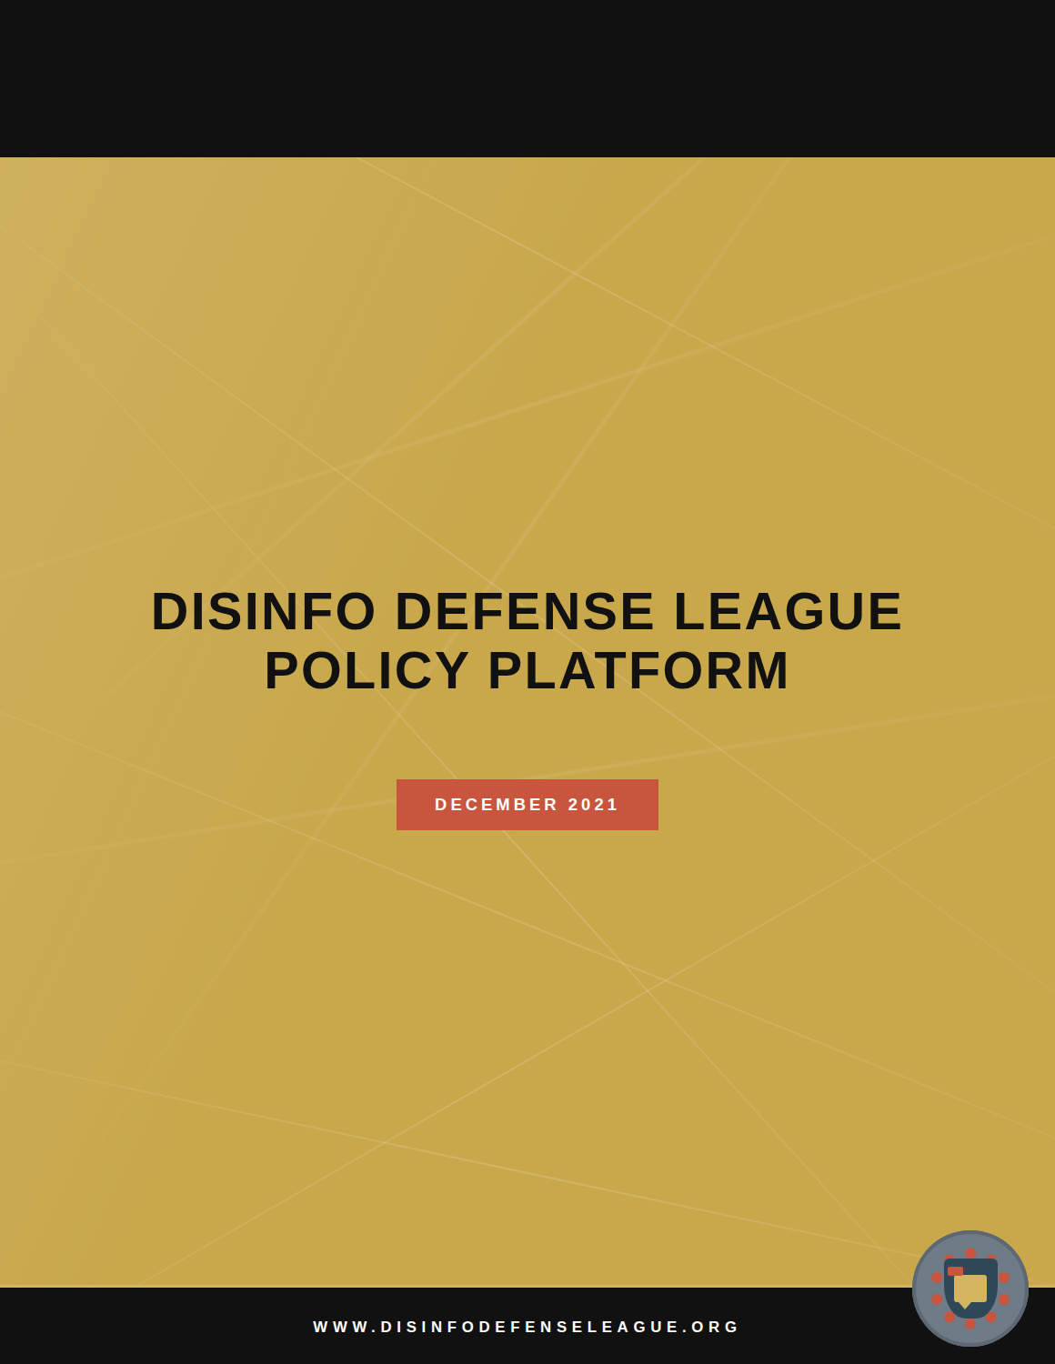Disinfo Defense League
Policy Platform
December 2021
www.disinfodefenseleague.org